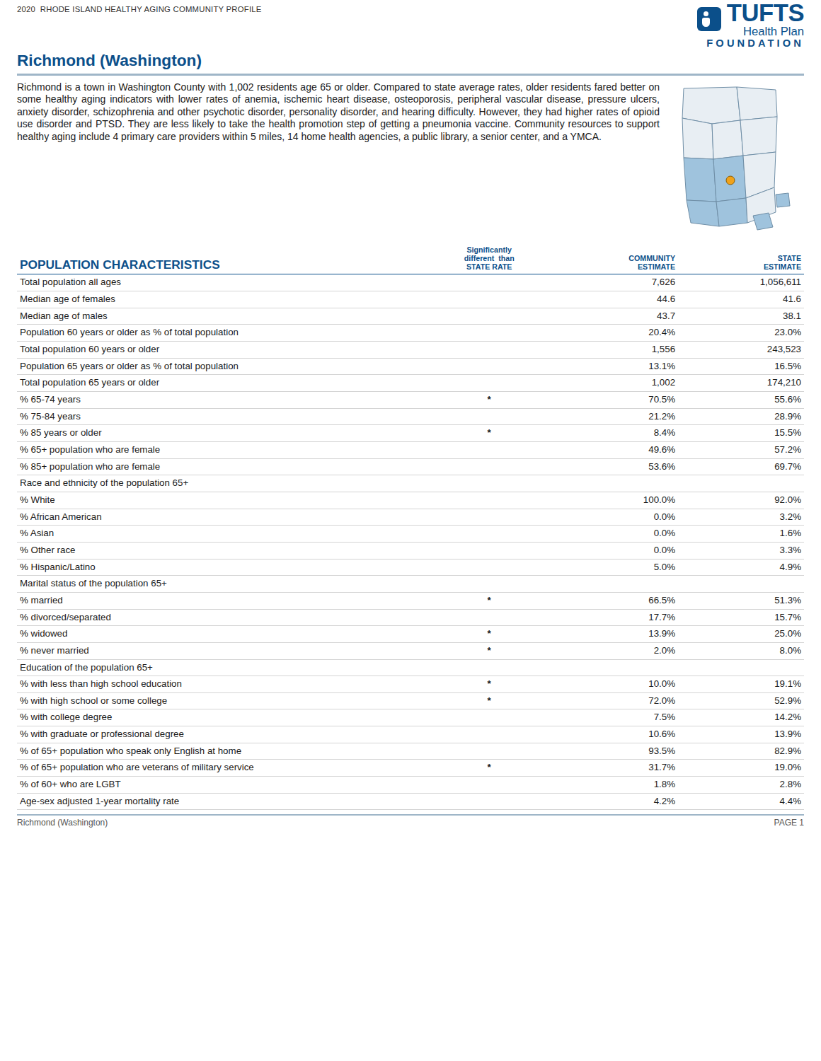2020 RHODE ISLAND HEALTHY AGING COMMUNITY PROFILE
TUFTS
Health Plan
FOUNDATION
Richmond (Washington)
Richmond is a town in Washington County with 1,002 residents age 65 or older. Compared to state average rates, older residents fared better on some healthy aging indicators with lower rates of anemia, ischemic heart disease, osteoporosis, peripheral vascular disease, pressure ulcers, anxiety disorder, schizophrenia and other psychotic disorder, personality disorder, and hearing difficulty. However, they had higher rates of opioid use disorder and PTSD. They are less likely to take the health promotion step of getting a pneumonia vaccine. Community resources to support healthy aging include 4 primary care providers within 5 miles, 14 home health agencies, a public library, a senior center, and a YMCA.
spacer
| POPULATION CHARACTERISTICS | Significantly different than STATE RATE | COMMUNITY ESTIMATE | STATE ESTIMATE |
| --- | --- | --- | --- |
| Total population all ages | | 7,626 | 1,056,611 |
| Median age of females | | 44.6 | 41.6 |
| Median age of males | | 43.7 | 38.1 |
| Population 60 years or older as % of total population | | 20.4% | 23.0% |
| Total population 60 years or older | | 1,556 | 243,523 |
| Population 65 years or older as % of total population | | 13.1% | 16.5% |
| Total population 65 years or older | | 1,002 | 174,210 |
| % 65-74 years | * | 70.5% | 55.6% |
| % 75-84 years | | 21.2% | 28.9% |
| % 85 years or older | * | 8.4% | 15.5% |
| % 65+ population who are female | | 49.6% | 57.2% |
| % 85+ population who are female | | 53.6% | 69.7% |
| Race and ethnicity of the population 65+ | | | |
| % White | | 100.0% | 92.0% |
| % African American | | 0.0% | 3.2% |
| % Asian | | 0.0% | 1.6% |
| % Other race | | 0.0% | 3.3% |
| % Hispanic/Latino | | 5.0% | 4.9% |
| Marital status of the population 65+ | | | |
| % married | * | 66.5% | 51.3% |
| % divorced/separated | | 17.7% | 15.7% |
| % widowed | * | 13.9% | 25.0% |
| % never married | * | 2.0% | 8.0% |
| Education of the population 65+ | | | |
| % with less than high school education | * | 10.0% | 19.1% |
| % with high school or some college | * | 72.0% | 52.9% |
| % with college degree | | 7.5% | 14.2% |
| % with graduate or professional degree | | 10.6% | 13.9% |
| % of 65+ population who speak only English at home | | 93.5% | 82.9% |
| % of 65+ population who are veterans of military service | * | 31.7% | 19.0% |
| % of 60+ who are LGBT | | 1.8% | 2.8% |
| Age-sex adjusted 1-year mortality rate | | 4.2% | 4.4% |
Richmond (Washington)
PAGE 1